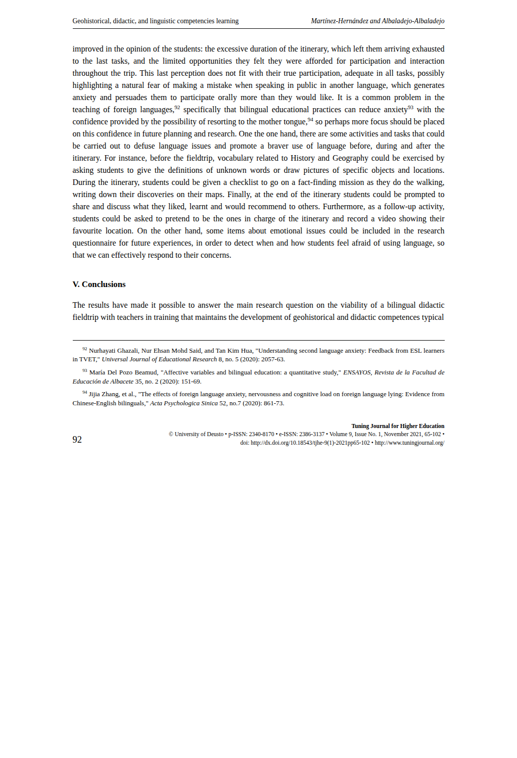Geohistorical, didactic, and linguistic competencies learning Martínez-Hernández and Albaladejo-Albaladejo
improved in the opinion of the students: the excessive duration of the itinerary, which left them arriving exhausted to the last tasks, and the limited opportunities they felt they were afforded for participation and interaction throughout the trip. This last perception does not fit with their true participation, adequate in all tasks, possibly highlighting a natural fear of making a mistake when speaking in public in another language, which generates anxiety and persuades them to participate orally more than they would like. It is a common problem in the teaching of foreign languages,92 specifically that bilingual educational practices can reduce anxiety93 with the confidence provided by the possibility of resorting to the mother tongue,94 so perhaps more focus should be placed on this confidence in future planning and research. One the one hand, there are some activities and tasks that could be carried out to defuse language issues and promote a braver use of language before, during and after the itinerary. For instance, before the fieldtrip, vocabulary related to History and Geography could be exercised by asking students to give the definitions of unknown words or draw pictures of specific objects and locations. During the itinerary, students could be given a checklist to go on a fact-finding mission as they do the walking, writing down their discoveries on their maps. Finally, at the end of the itinerary students could be prompted to share and discuss what they liked, learnt and would recommend to others. Furthermore, as a follow-up activity, students could be asked to pretend to be the ones in charge of the itinerary and record a video showing their favourite location. On the other hand, some items about emotional issues could be included in the research questionnaire for future experiences, in order to detect when and how students feel afraid of using language, so that we can effectively respond to their concerns.
V. Conclusions
The results have made it possible to answer the main research question on the viability of a bilingual didactic fieldtrip with teachers in training that maintains the development of geohistorical and didactic competences typical
92 Nurhayati Ghazali, Nur Ehsan Mohd Said, and Tan Kim Hua, "Understanding second language anxiety: Feedback from ESL learners in TVET," Universal Journal of Educational Research 8, no. 5 (2020): 2057-63.
93 María Del Pozo Beamud, "Affective variables and bilingual education: a quantitative study," ENSAYOS, Revista de la Facultad de Educación de Albacete 35, no. 2 (2020): 151-69.
94 Jijia Zhang, et al., "The effects of foreign language anxiety, nervousness and cognitive load on foreign language lying: Evidence from Chinese-English bilinguals," Acta Psychologica Sinica 52, no.7 (2020): 861-73.
92 Tuning Journal for Higher Education
© University of Deusto • p-ISSN: 2340-8170 • e-ISSN: 2386-3137 • Volume 9, Issue No. 1, November 2021, 65-102 •
doi: http://dx.doi.org/10.18543/tjhe-9(1)-2021pp65-102 • http://www.tuningjournal.org/